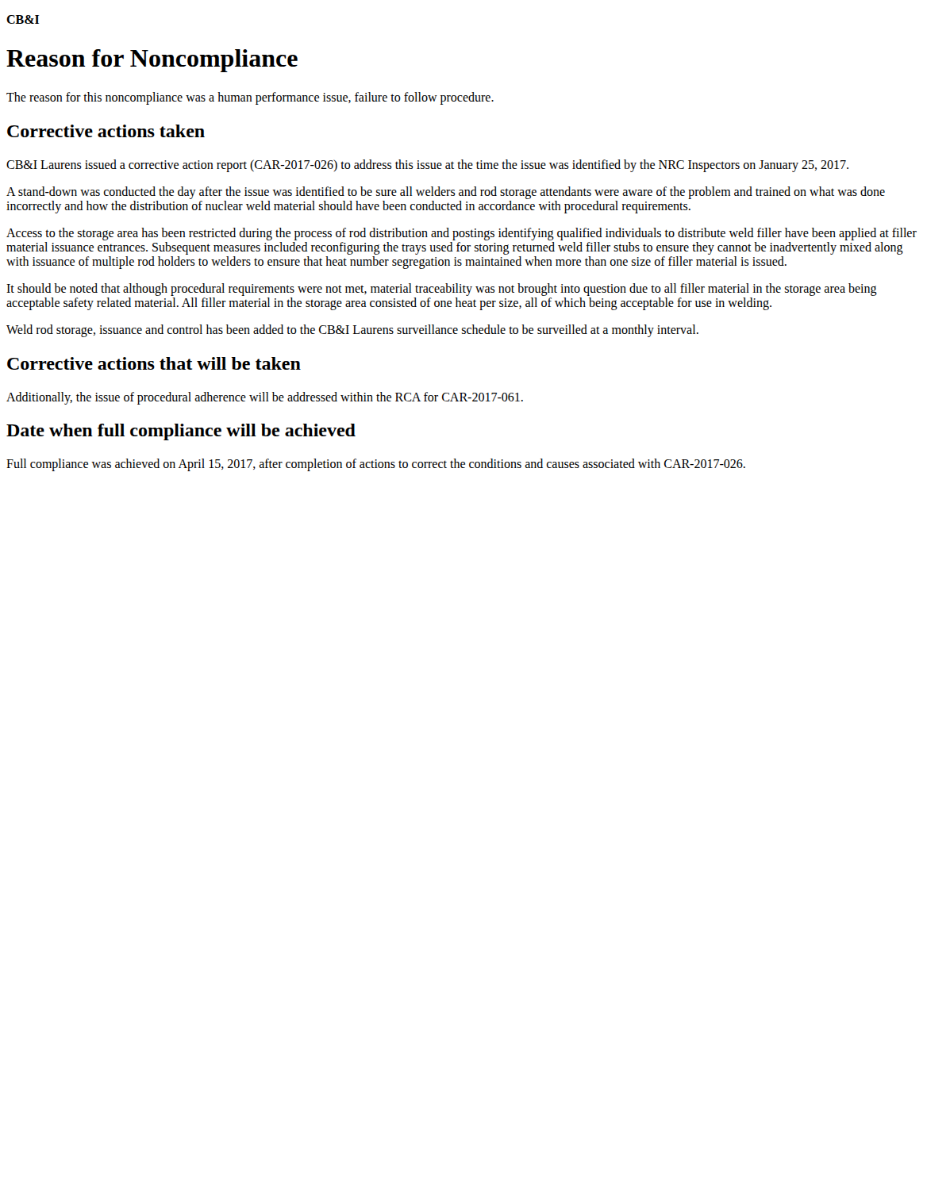CB&I
Reason for Noncompliance
The reason for this noncompliance was a human performance issue, failure to follow procedure.
Corrective actions taken
CB&I Laurens issued a corrective action report (CAR-2017-026) to address this issue at the time the issue was identified by the NRC Inspectors on January 25, 2017.
A stand-down was conducted the day after the issue was identified to be sure all welders and rod storage attendants were aware of the problem and trained on what was done incorrectly and how the distribution of nuclear weld material should have been conducted in accordance with procedural requirements.
Access to the storage area has been restricted during the process of rod distribution and postings identifying qualified individuals to distribute weld filler have been applied at filler material issuance entrances. Subsequent measures included reconfiguring the trays used for storing returned weld filler stubs to ensure they cannot be inadvertently mixed along with issuance of multiple rod holders to welders to ensure that heat number segregation is maintained when more than one size of filler material is issued.
It should be noted that although procedural requirements were not met, material traceability was not brought into question due to all filler material in the storage area being acceptable safety related material. All filler material in the storage area consisted of one heat per size, all of which being acceptable for use in welding.
Weld rod storage, issuance and control has been added to the CB&I Laurens surveillance schedule to be surveilled at a monthly interval.
Corrective actions that will be taken
Additionally, the issue of procedural adherence will be addressed within the RCA for CAR-2017-061.
Date when full compliance will be achieved
Full compliance was achieved on April 15, 2017, after completion of actions to correct the conditions and causes associated with CAR-2017-026.